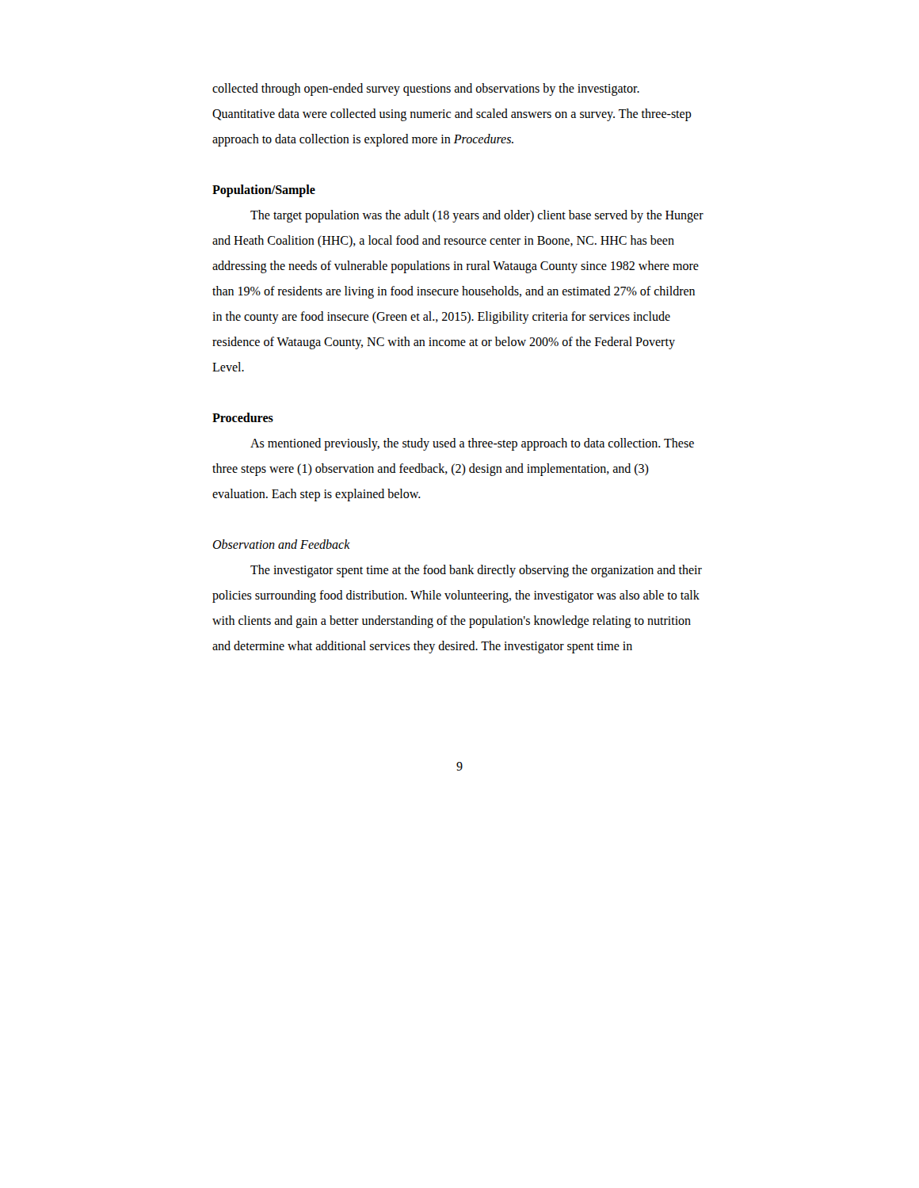collected through open-ended survey questions and observations by the investigator.
Quantitative data were collected using numeric and scaled answers on a survey. The three-step approach to data collection is explored more in Procedures.
Population/Sample
The target population was the adult (18 years and older) client base served by the Hunger and Heath Coalition (HHC), a local food and resource center in Boone, NC. HHC has been addressing the needs of vulnerable populations in rural Watauga County since 1982 where more than 19% of residents are living in food insecure households, and an estimated 27% of children in the county are food insecure (Green et al., 2015). Eligibility criteria for services include residence of Watauga County, NC with an income at or below 200% of the Federal Poverty Level.
Procedures
As mentioned previously, the study used a three-step approach to data collection. These three steps were (1) observation and feedback, (2) design and implementation, and (3) evaluation. Each step is explained below.
Observation and Feedback
The investigator spent time at the food bank directly observing the organization and their policies surrounding food distribution. While volunteering, the investigator was also able to talk with clients and gain a better understanding of the population's knowledge relating to nutrition and determine what additional services they desired. The investigator spent time in
9